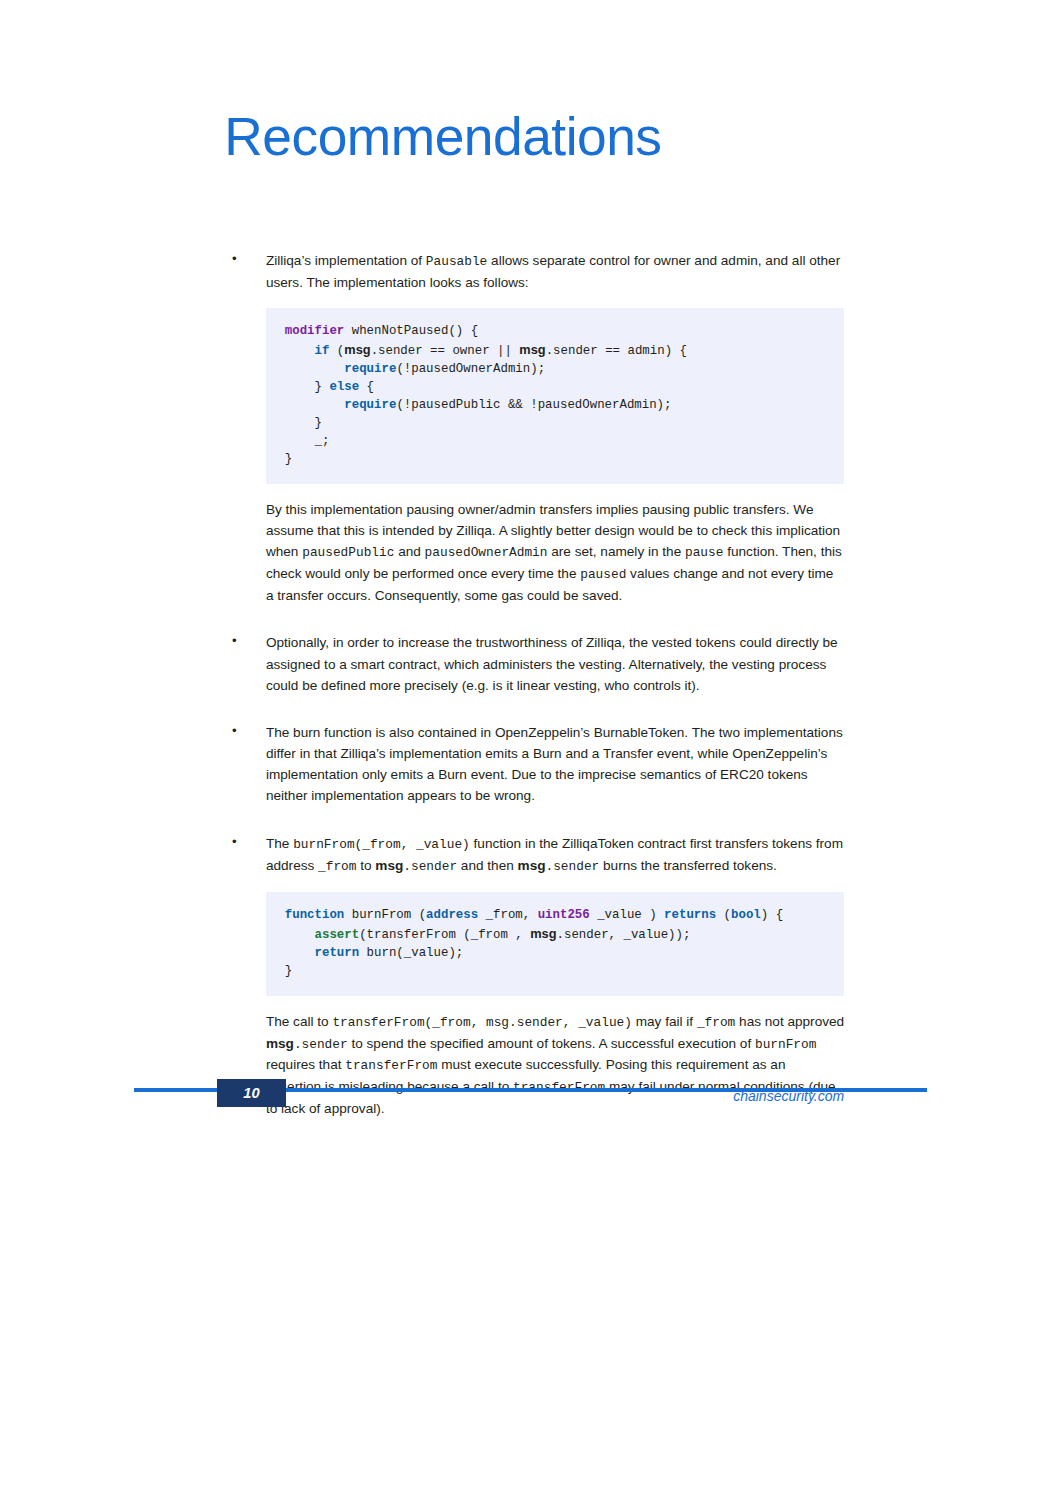Recommendations
Zilliqa’s implementation of Pausable allows separate control for owner and admin, and all other users. The implementation looks as follows:
modifier whenNotPaused() { if (msg.sender == owner || msg.sender == admin) { require(!pausedOwnerAdmin); } else { require(!pausedPublic && !pausedOwnerAdmin); } _; }
By this implementation pausing owner/admin transfers implies pausing public transfers. We assume that this is intended by Zilliqa. A slightly better design would be to check this implication when pausedPublic and pausedOwnerAdmin are set, namely in the pause function. Then, this check would only be performed once every time the paused values change and not every time a transfer occurs. Consequently, some gas could be saved.
Optionally, in order to increase the trustworthiness of Zilliqa, the vested tokens could directly be assigned to a smart contract, which administers the vesting. Alternatively, the vesting process could be defined more precisely (e.g. is it linear vesting, who controls it).
The burn function is also contained in OpenZeppelin’s BurnableToken. The two implementations differ in that Zilliqa’s implementation emits a Burn and a Transfer event, while OpenZeppelin’s implementation only emits a Burn event. Due to the imprecise semantics of ERC20 tokens neither implementation appears to be wrong.
The burnFrom(_from, _value) function in the ZilliqaToken contract first transfers tokens from address _from to msg.sender and then msg.sender burns the transferred tokens.
function burnFrom (address _from, uint256 _value ) returns (bool) { assert(transferFrom (_from , msg.sender, _value)); return burn(_value); }
The call to transferFrom(_from, msg.sender, _value) may fail if _from has not approved msg.sender to spend the specified amount of tokens. A successful execution of burnFrom requires that transferFrom must execute successfully. Posing this requirement as an assertion is misleading because a call to transferFrom may fail under normal conditions (due to lack of approval).
10
chainsecurity.com